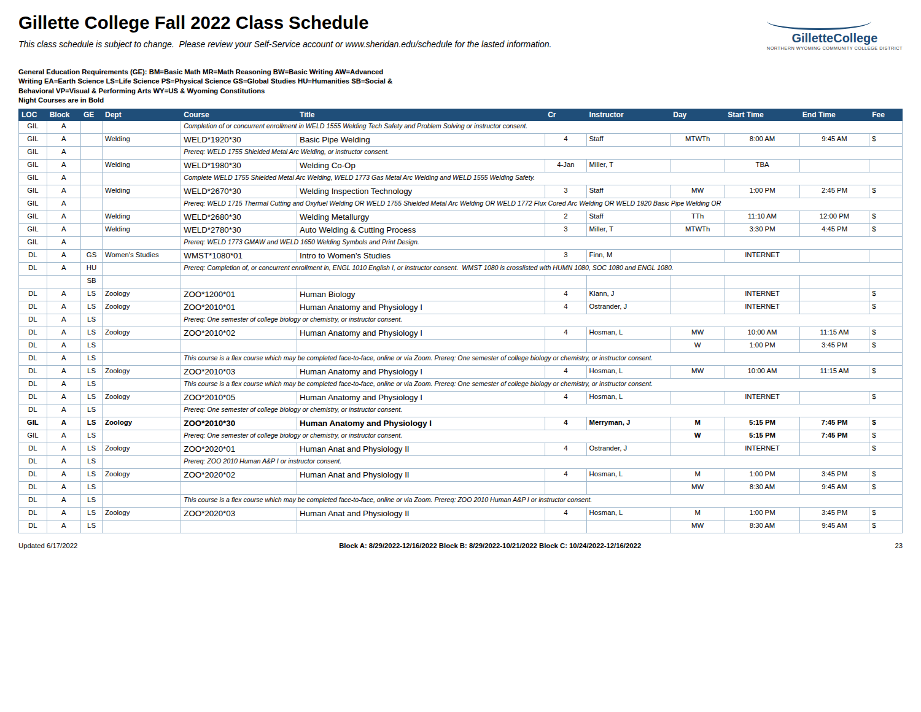Gillette College Fall 2022 Class Schedule
This class schedule is subject to change. Please review your Self-Service account or www.sheridan.edu/schedule for the lasted information.
GilletteCollege NORTHERN WYOMING COMMUNITY COLLEGE DISTRICT
General Education Requirements (GE): BM=Basic Math MR=Math Reasoning BW=Basic Writing AW=Advanced
Writing EA=Earth Science LS=Life Science PS=Physical Science GS=Global Studies HU=Humanities SB=Social &
Behavioral VP=Visual & Performing Arts WY=US & Wyoming Constitutions
Night Courses are in Bold
| LOC | Block | GE | Dept | Course | Title | Cr | Instructor | Day | Start Time | End Time | Fee |
| --- | --- | --- | --- | --- | --- | --- | --- | --- | --- | --- | --- |
| GIL | A | | | Completion of or concurrent enrollment in WELD 1555 Welding Tech Safety and Problem Solving or instructor consent. |
| GIL | A | | Welding | WELD*1920*30 | Basic Pipe Welding | 4 | Staff | MTWTh | 8:00 AM | 9:45 AM | $ |
| GIL | A | | | Prereq: WELD 1755 Shielded Metal Arc Welding, or instructor consent. |
| GIL | A | | Welding | WELD*1980*30 | Welding Co-Op | 4-Jan | Miller, T | | TBA | | |
| GIL | A | | | Complete WELD 1755 Shielded Metal Arc Welding, WELD 1773 Gas Metal Arc Welding and WELD 1555 Welding Safety. |
| GIL | A | | Welding | WELD*2670*30 | Welding Inspection Technology | 3 | Staff | MW | 1:00 PM | 2:45 PM | $ |
| GIL | A | | | Prereq: WELD 1715 Thermal Cutting and Oxyfuel Welding OR WELD 1755 Shielded Metal Arc Welding OR WELD 1772 Flux Cored Arc Welding OR WELD 1920 Basic Pipe Welding OR |
| GIL | A | | Welding | WELD*2680*30 | Welding Metallurgy | 2 | Staff | TTh | 11:10 AM | 12:00 PM | $ |
| GIL | A | | Welding | WELD*2780*30 | Auto Welding & Cutting Process | 3 | Miller, T | MTWTh | 3:30 PM | 4:45 PM | $ |
| GIL | A | | | Prereq: WELD 1773 GMAW and WELD 1650 Welding Symbols and Print Design. |
| DL | A | GS | Women's Studies | WMST*1080*01 | Intro to Women's Studies | 3 | Finn, M | | INTERNET | | |
| DL | A | HU | | Prereq: Completion of, or concurrent enrollment in, ENGL 1010 English I, or instructor consent. WMST 1080 is crosslisted with HUMN 1080, SOC 1080 and ENGL 1080. |
| | | SB | | | | | | | | | |
| DL | A | LS | Zoology | ZOO*1200*01 | Human Biology | 4 | Klann, J | | INTERNET | | $ |
| DL | A | LS | Zoology | ZOO*2010*01 | Human Anatomy and Physiology I | 4 | Ostrander, J | | INTERNET | | $ |
| DL | A | LS | | Prereq: One semester of college biology or chemistry, or instructor consent. |
| DL | A | LS | Zoology | ZOO*2010*02 | Human Anatomy and Physiology I | 4 | Hosman, L | MW | 10:00 AM | 11:15 AM | $ |
| DL | A | LS | | | | | | W | 1:00 PM | 3:45 PM | $ |
| DL | A | LS | | This course is a flex course which may be completed face-to-face, online or via Zoom. Prereq: One semester of college biology or chemistry, or instructor consent. |
| DL | A | LS | Zoology | ZOO*2010*03 | Human Anatomy and Physiology I | 4 | Hosman, L | MW | 10:00 AM | 11:15 AM | $ |
| DL | A | LS | | This course is a flex course which may be completed face-to-face, online or via Zoom. Prereq: One semester of college biology or chemistry, or instructor consent. |
| DL | A | LS | Zoology | ZOO*2010*05 | Human Anatomy and Physiology I | 4 | Hosman, L | | INTERNET | | $ |
| DL | A | LS | | Prereq: One semester of college biology or chemistry, or instructor consent. |
| GIL | A | LS | Zoology | ZOO*2010*30 | Human Anatomy and Physiology I | 4 | Merryman, J | M | 5:15 PM | 7:45 PM | $ |
| GIL | A | LS | | Prereq: One semester of college biology or chemistry, or instructor consent. | W | 5:15 PM | 7:45 PM | $ |
| DL | A | LS | Zoology | ZOO*2020*01 | Human Anat and Physiology II | 4 | Ostrander, J | | INTERNET | | $ |
| DL | A | LS | | Prereq: ZOO 2010 Human A&P I or instructor consent. |
| DL | A | LS | Zoology | ZOO*2020*02 | Human Anat and Physiology II | 4 | Hosman, L | M | 1:00 PM | 3:45 PM | $ |
| DL | A | LS | | | | | | MW | 8:30 AM | 9:45 AM | $ |
| DL | A | LS | | This course is a flex course which may be completed face-to-face, online or via Zoom. Prereq: ZOO 2010 Human A&P I or instructor consent. |
| DL | A | LS | Zoology | ZOO*2020*03 | Human Anat and Physiology II | 4 | Hosman, L | M | 1:00 PM | 3:45 PM | $ |
| DL | A | LS | | | | | | MW | 8:30 AM | 9:45 AM | $ |
Updated 6/17/2022
Block A: 8/29/2022-12/16/2022 Block B: 8/29/2022-10/21/2022 Block C: 10/24/2022-12/16/2022
23